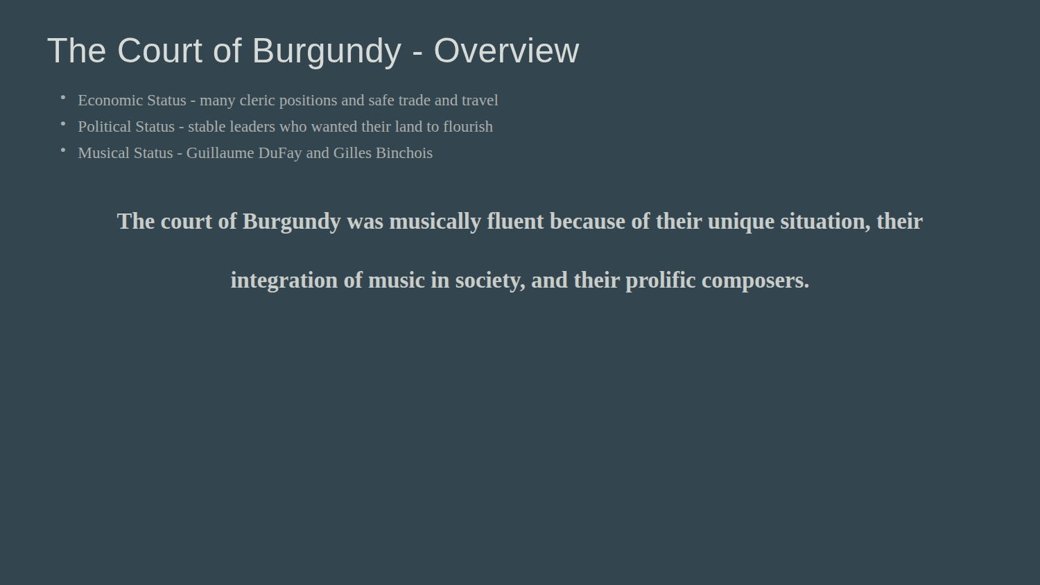The Court of Burgundy - Overview
Economic Status - many cleric positions and safe trade and travel
Political Status - stable leaders who wanted their land to flourish
Musical Status - Guillaume DuFay and Gilles Binchois
The court of Burgundy was musically fluent because of their unique situation, their integration of music in society, and their prolific composers.